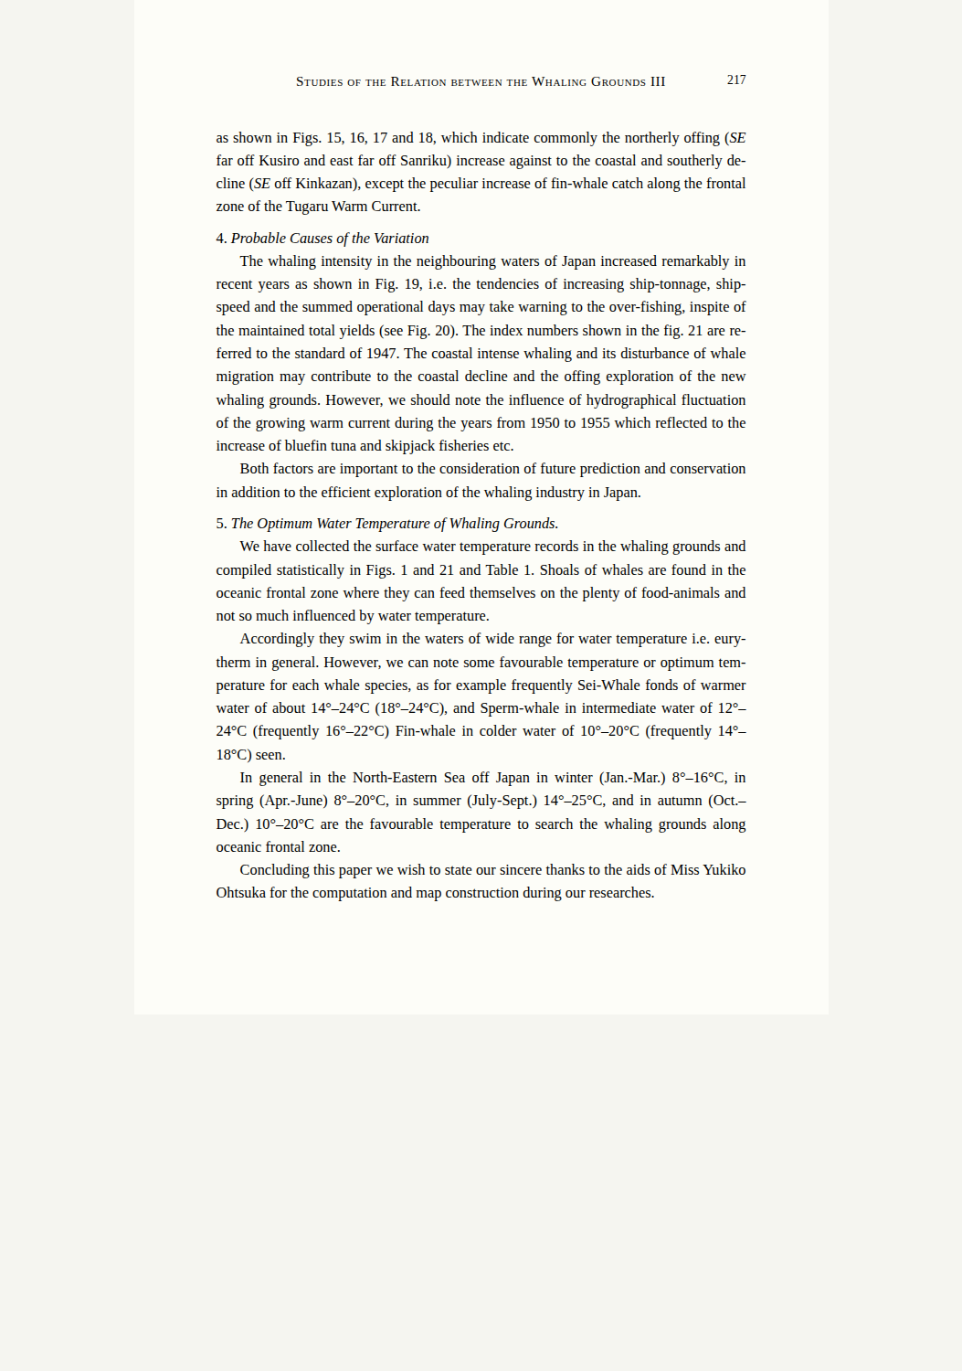Studies of the Relation between the Whaling Grounds III 217
as shown in Figs. 15, 16, 17 and 18, which indicate commonly the northerly offing (SE far off Kusiro and east far off Sanriku) increase against to the coastal and southerly decline (SE off Kinkazan), except the peculiar increase of fin-whale catch along the frontal zone of the Tugaru Warm Current.
4. Probable Causes of the Variation
The whaling intensity in the neighbouring waters of Japan increased remarkably in recent years as shown in Fig. 19, i.e. the tendencies of increasing ship-tonnage, ship-speed and the summed operational days may take warning to the over-fishing, inspite of the maintained total yields (see Fig. 20). The index numbers shown in the fig. 21 are referred to the standard of 1947. The coastal intense whaling and its disturbance of whale migration may contribute to the coastal decline and the offing exploration of the new whaling grounds. However, we should note the influence of hydrographical fluctuation of the growing warm current during the years from 1950 to 1955 which reflected to the increase of bluefin tuna and skipjack fisheries etc.
Both factors are important to the consideration of future prediction and conservation in addition to the efficient exploration of the whaling industry in Japan.
5. The Optimum Water Temperature of Whaling Grounds.
We have collected the surface water temperature records in the whaling grounds and compiled statistically in Figs. 1 and 21 and Table 1. Shoals of whales are found in the oceanic frontal zone where they can feed themselves on the plenty of food-animals and not so much influenced by water temperature.
Accordingly they swim in the waters of wide range for water temperature i.e. eurytherm in general. However, we can note some favourable temperature or optimum temperature for each whale species, as for example frequently Sei-Whale fonds of warmer water of about 14°–24°C (18°–24°C), and Sperm-whale in intermediate water of 12°–24°C (frequently 16°–22°C) Fin-whale in colder water of 10°–20°C (frequently 14°–18°C) seen.
In general in the North-Eastern Sea off Japan in winter (Jan.-Mar.) 8°–16°C, in spring (Apr.-June) 8°–20°C, in summer (July-Sept.) 14°–25°C, and in autumn (Oct.–Dec.) 10°–20°C are the favourable temperature to search the whaling grounds along oceanic frontal zone.
Concluding this paper we wish to state our sincere thanks to the aids of Miss Yukiko Ohtsuka for the computation and map construction during our researches.